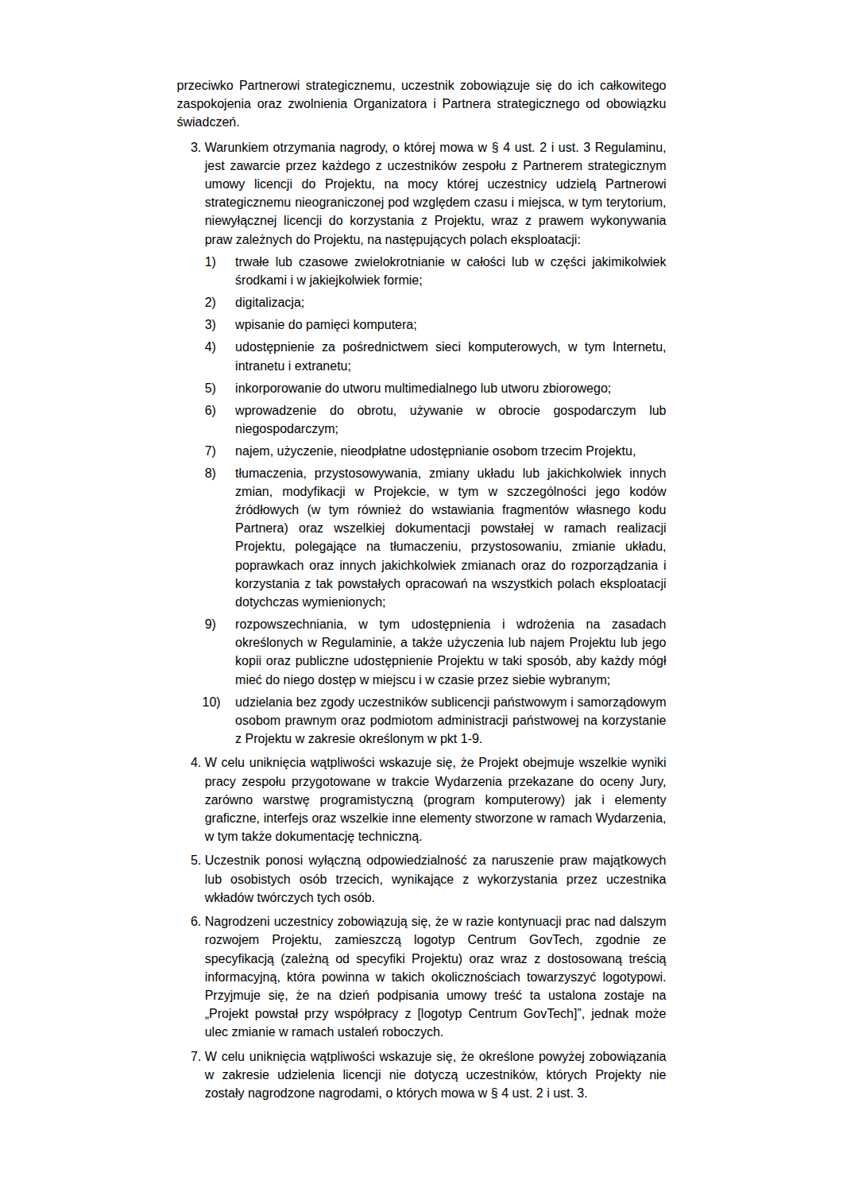przeciwko Partnerowi strategicznemu, uczestnik zobowiązuje się do ich całkowitego zaspokojenia oraz zwolnienia Organizatora i Partnera strategicznego od obowiązku świadczeń.
Warunkiem otrzymania nagrody, o której mowa w § 4 ust. 2 i ust. 3 Regulaminu, jest zawarcie przez każdego z uczestników zespołu z Partnerem strategicznym umowy licencji do Projektu, na mocy której uczestnicy udzielą Partnerowi strategicznemu nieograniczonej pod względem czasu i miejsca, w tym terytorium, niewyłącznej licencji do korzystania z Projektu, wraz z prawem wykonywania praw zależnych do Projektu, na następujących polach eksploatacji:
trwałe lub czasowe zwielokrotnianie w całości lub w części jakimikolwiek środkami i w jakiejkolwiek formie;
digitalizacja;
wpisanie do pamięci komputera;
udostępnienie za pośrednictwem sieci komputerowych, w tym Internetu, intranetu i extranetu;
inkorporowanie do utworu multimedialnego lub utworu zbiorowego;
wprowadzenie do obrotu, używanie w obrocie gospodarczym lub niegospodarczym;
najem, użyczenie, nieodpłatne udostępnianie osobom trzecim Projektu,
tłumaczenia, przystosowywania, zmiany układu lub jakichkolwiek innych zmian, modyfikacji w Projekcie, w tym w szczególności jego kodów źródłowych (w tym również do wstawiania fragmentów własnego kodu Partnera) oraz wszelkiej dokumentacji powstałej w ramach realizacji Projektu, polegające na tłumaczeniu, przystosowaniu, zmianie układu, poprawkach oraz innych jakichkolwiek zmianach oraz do rozporządzania i korzystania z tak powstałych opracowań na wszystkich polach eksploatacji dotychczas wymienionych;
rozpowszechniania, w tym udostępnienia i wdrożenia na zasadach określonych w Regulaminie, a także użyczenia lub najem Projektu lub jego kopii oraz publiczne udostępnienie Projektu w taki sposób, aby każdy mógł mieć do niego dostęp w miejscu i w czasie przez siebie wybranym;
udzielania bez zgody uczestników sublicencji państwowym i samorządowym osobom prawnym oraz podmiotom administracji państwowej na korzystanie z Projektu w zakresie określonym w pkt 1-9.
W celu uniknięcia wątpliwości wskazuje się, że Projekt obejmuje wszelkie wyniki pracy zespołu przygotowane w trakcie Wydarzenia przekazane do oceny Jury, zarówno warstwę programistyczną (program komputerowy) jak i elementy graficzne, interfejs oraz wszelkie inne elementy stworzone w ramach Wydarzenia, w tym także dokumentację techniczną.
Uczestnik ponosi wyłączną odpowiedzialność za naruszenie praw majątkowych lub osobistych osób trzecich, wynikające z wykorzystania przez uczestnika wkładów twórczych tych osób.
Nagrodzeni uczestnicy zobowiązują się, że w razie kontynuacji prac nad dalszym rozwojem Projektu, zamieszczą logotyp Centrum GovTech, zgodnie ze specyfikacją (zależną od specyfiki Projektu) oraz wraz z dostosowaną treścią informacyjną, która powinna w takich okolicznościach towarzyszyć logotypowi. Przyjmuje się, że na dzień podpisania umowy treść ta ustalona zostaje na „Projekt powstał przy współpracy z [logotyp Centrum GovTech]”, jednak może ulec zmianie w ramach ustaleń roboczych.
W celu uniknięcia wątpliwości wskazuje się, że określone powyżej zobowiązania w zakresie udzielenia licencji nie dotyczą uczestników, których Projekty nie zostały nagrodzone nagrodami, o których mowa w § 4 ust. 2 i ust. 3.